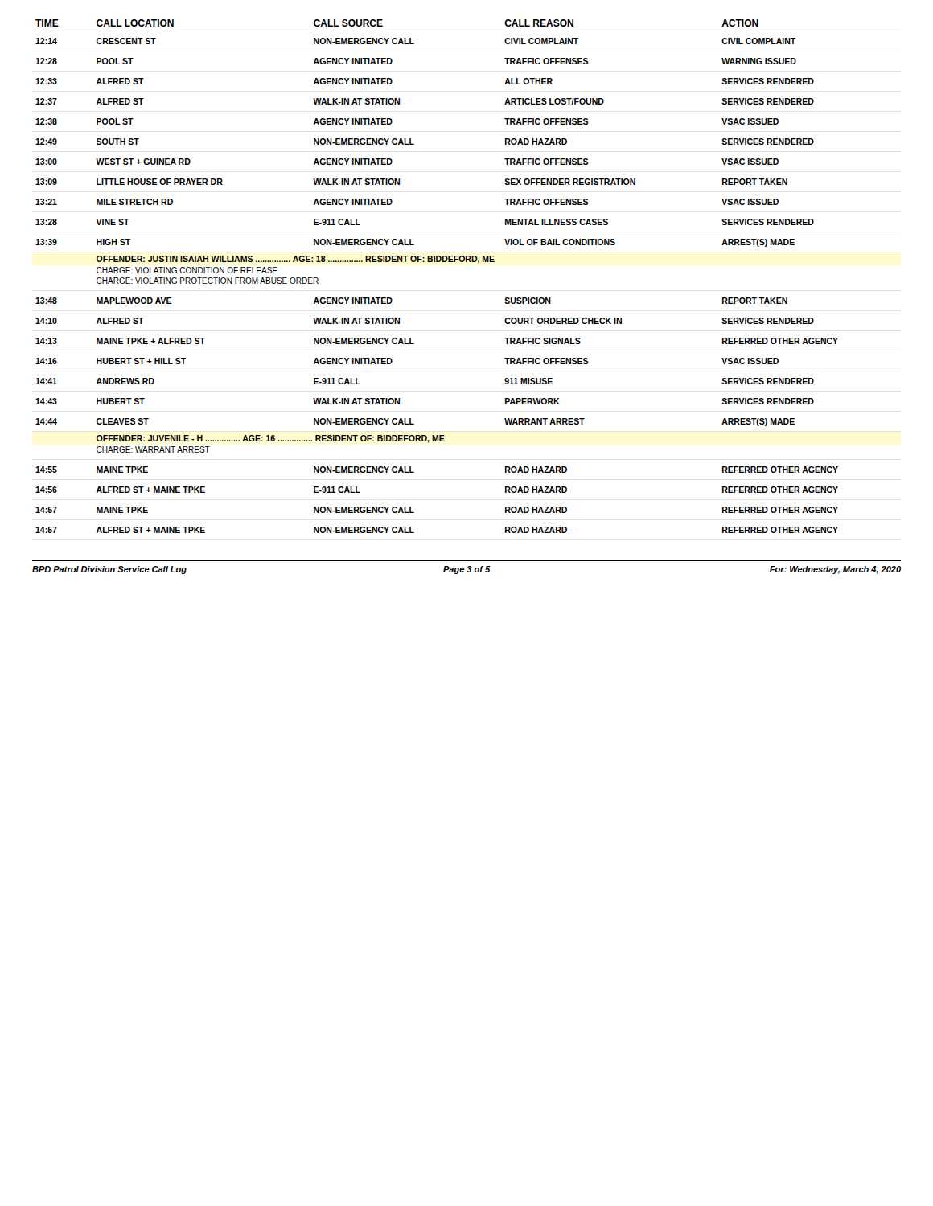| TIME | CALL LOCATION | CALL SOURCE | CALL REASON | ACTION |
| --- | --- | --- | --- | --- |
| 12:14 | CRESCENT ST | NON-EMERGENCY CALL | CIVIL COMPLAINT | CIVIL COMPLAINT |
| 12:28 | POOL ST | AGENCY INITIATED | TRAFFIC OFFENSES | WARNING ISSUED |
| 12:33 | ALFRED ST | AGENCY INITIATED | ALL OTHER | SERVICES RENDERED |
| 12:37 | ALFRED ST | WALK-IN AT STATION | ARTICLES LOST/FOUND | SERVICES RENDERED |
| 12:38 | POOL ST | AGENCY INITIATED | TRAFFIC OFFENSES | VSAC ISSUED |
| 12:49 | SOUTH ST | NON-EMERGENCY CALL | ROAD HAZARD | SERVICES RENDERED |
| 13:00 | WEST ST + GUINEA RD | AGENCY INITIATED | TRAFFIC OFFENSES | VSAC ISSUED |
| 13:09 | LITTLE HOUSE OF PRAYER DR | WALK-IN AT STATION | SEX OFFENDER REGISTRATION | REPORT TAKEN |
| 13:21 | MILE STRETCH RD | AGENCY INITIATED | TRAFFIC OFFENSES | VSAC ISSUED |
| 13:28 | VINE ST | E-911 CALL | MENTAL ILLNESS CASES | SERVICES RENDERED |
| 13:39 | HIGH ST | NON-EMERGENCY CALL | VIOL OF BAIL CONDITIONS | ARREST(S) MADE |
| | OFFENDER: JUSTIN ISAIAH WILLIAMS ............... AGE: 18 ............... RESIDENT OF: BIDDEFORD, ME |
| | CHARGE: VIOLATING CONDITION OF RELEASE |
| | CHARGE: VIOLATING PROTECTION FROM ABUSE ORDER |
| 13:48 | MAPLEWOOD AVE | AGENCY INITIATED | SUSPICION | REPORT TAKEN |
| 14:10 | ALFRED ST | WALK-IN AT STATION | COURT ORDERED CHECK IN | SERVICES RENDERED |
| 14:13 | MAINE TPKE + ALFRED ST | NON-EMERGENCY CALL | TRAFFIC SIGNALS | REFERRED OTHER AGENCY |
| 14:16 | HUBERT ST + HILL ST | AGENCY INITIATED | TRAFFIC OFFENSES | VSAC ISSUED |
| 14:41 | ANDREWS RD | E-911 CALL | 911 MISUSE | SERVICES RENDERED |
| 14:43 | HUBERT ST | WALK-IN AT STATION | PAPERWORK | SERVICES RENDERED |
| 14:44 | CLEAVES ST | NON-EMERGENCY CALL | WARRANT ARREST | ARREST(S) MADE |
| | OFFENDER: JUVENILE - H ............... AGE: 16 ............... RESIDENT OF: BIDDEFORD, ME |
| | CHARGE: WARRANT ARREST |
| 14:55 | MAINE TPKE | NON-EMERGENCY CALL | ROAD HAZARD | REFERRED OTHER AGENCY |
| 14:56 | ALFRED ST + MAINE TPKE | E-911 CALL | ROAD HAZARD | REFERRED OTHER AGENCY |
| 14:57 | MAINE TPKE | NON-EMERGENCY CALL | ROAD HAZARD | REFERRED OTHER AGENCY |
| 14:57 | ALFRED ST + MAINE TPKE | NON-EMERGENCY CALL | ROAD HAZARD | REFERRED OTHER AGENCY |
BPD Patrol Division Service Call Log
Page 3 of 5
For: Wednesday, March 4, 2020